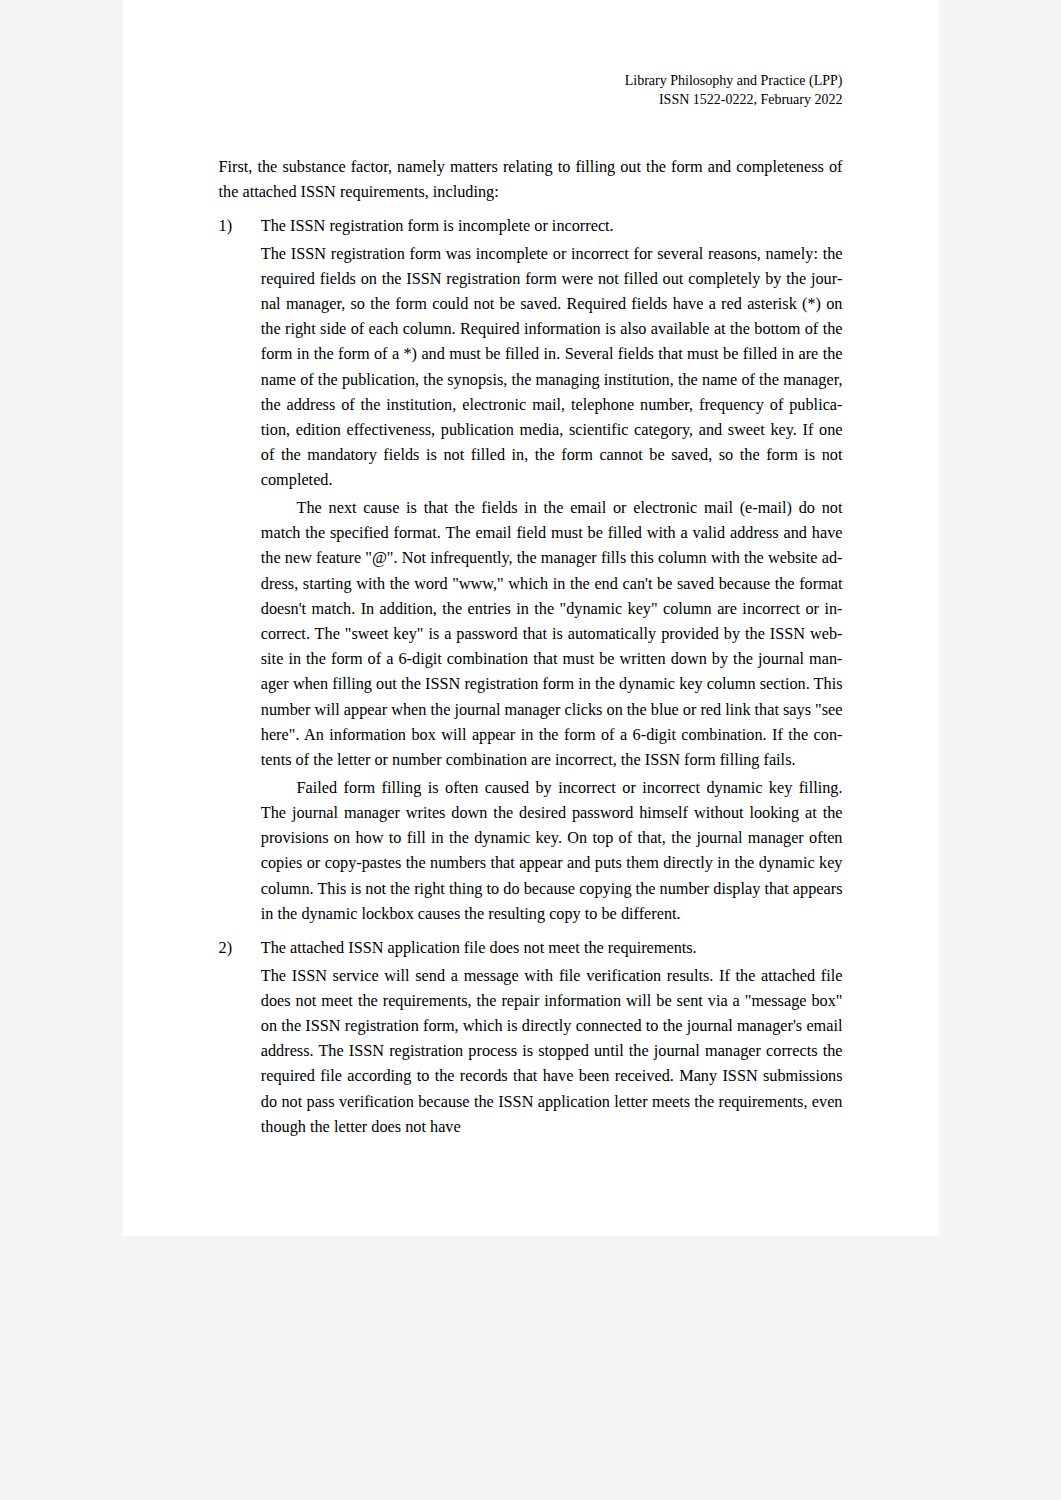Library Philosophy and Practice (LPP) ISSN 1522-0222, February 2022
First, the substance factor, namely matters relating to filling out the form and completeness of the attached ISSN requirements, including:
1)
The ISSN registration form is incomplete or incorrect.
The ISSN registration form was incomplete or incorrect for several reasons, namely: the required fields on the ISSN registration form were not filled out completely by the journal manager, so the form could not be saved. Required fields have a red asterisk (*) on the right side of each column. Required information is also available at the bottom of the form in the form of a *) and must be filled in. Several fields that must be filled in are the name of the publication, the synopsis, the managing institution, the name of the manager, the address of the institution, electronic mail, telephone number, frequency of publication, edition effectiveness, publication media, scientific category, and sweet key. If one of the mandatory fields is not filled in, the form cannot be saved, so the form is not completed.
The next cause is that the fields in the email or electronic mail (e-mail) do not match the specified format. The email field must be filled with a valid address and have the new feature "@". Not infrequently, the manager fills this column with the website address, starting with the word "www," which in the end can't be saved because the format doesn't match. In addition, the entries in the "dynamic key" column are incorrect or incorrect. The "sweet key" is a password that is automatically provided by the ISSN website in the form of a 6-digit combination that must be written down by the journal manager when filling out the ISSN registration form in the dynamic key column section. This number will appear when the journal manager clicks on the blue or red link that says "see here". An information box will appear in the form of a 6-digit combination. If the contents of the letter or number combination are incorrect, the ISSN form filling fails.
Failed form filling is often caused by incorrect or incorrect dynamic key filling. The journal manager writes down the desired password himself without looking at the provisions on how to fill in the dynamic key. On top of that, the journal manager often copies or copy-pastes the numbers that appear and puts them directly in the dynamic key column. This is not the right thing to do because copying the number display that appears in the dynamic lockbox causes the resulting copy to be different.
2)
The attached ISSN application file does not meet the requirements.
The ISSN service will send a message with file verification results. If the attached file does not meet the requirements, the repair information will be sent via a "message box" on the ISSN registration form, which is directly connected to the journal manager's email address. The ISSN registration process is stopped until the journal manager corrects the required file according to the records that have been received. Many ISSN submissions do not pass verification because the ISSN application letter meets the requirements, even though the letter does not have